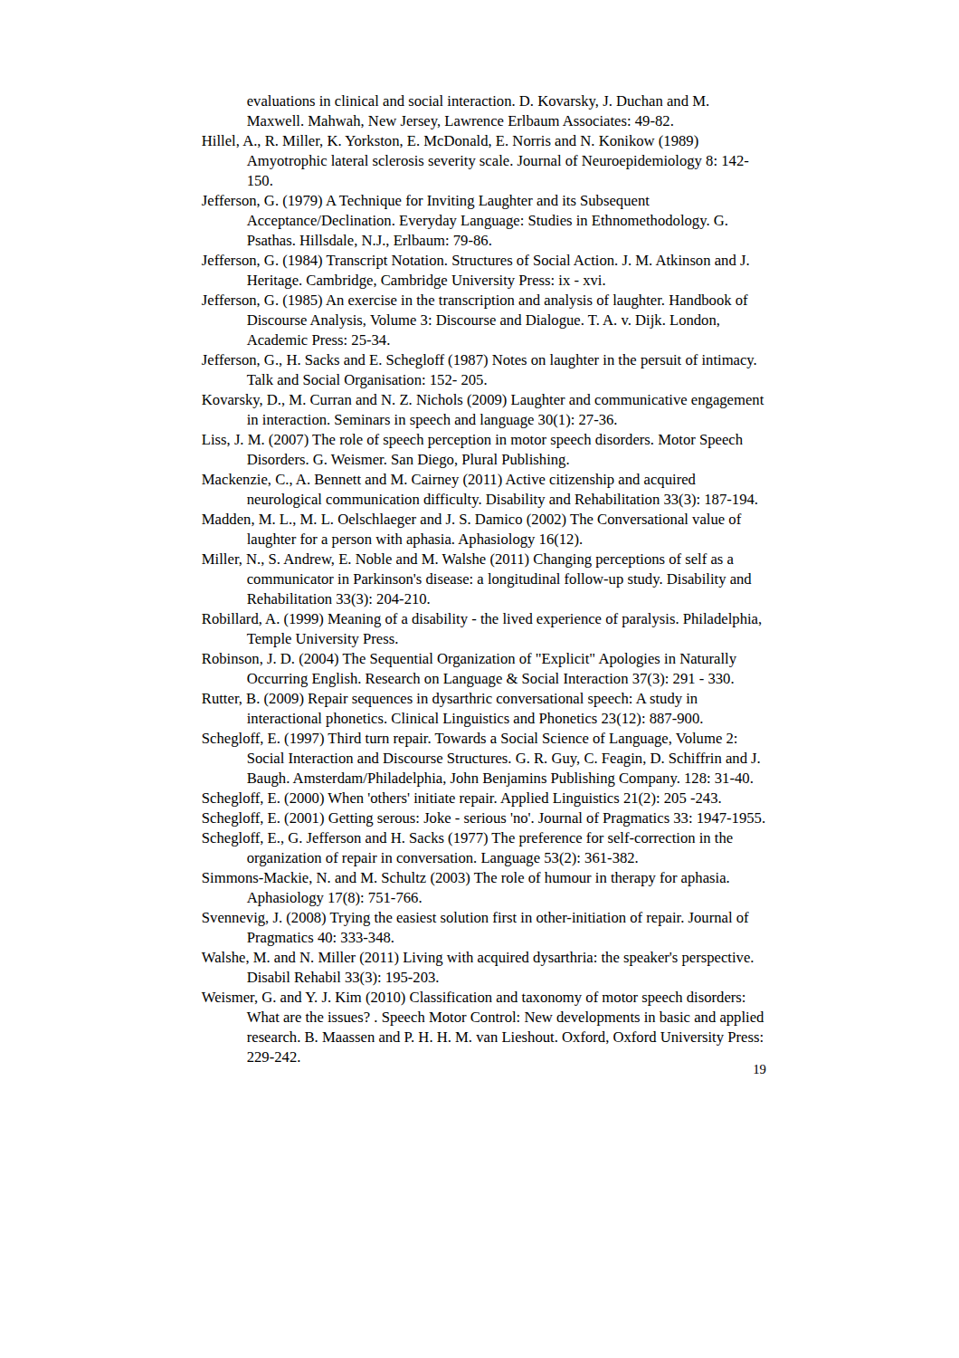evaluations in clinical and social interaction. D. Kovarsky, J. Duchan and M. Maxwell. Mahwah, New Jersey, Lawrence Erlbaum Associates: 49-82.
Hillel, A., R. Miller, K. Yorkston, E. McDonald, E. Norris and N. Konikow (1989) Amyotrophic lateral sclerosis severity scale. Journal of Neuroepidemiology 8: 142-150.
Jefferson, G. (1979) A Technique for Inviting Laughter and its Subsequent Acceptance/Declination. Everyday Language: Studies in Ethnomethodology. G. Psathas. Hillsdale, N.J., Erlbaum: 79-86.
Jefferson, G. (1984) Transcript Notation. Structures of Social Action. J. M. Atkinson and J. Heritage. Cambridge, Cambridge University Press: ix - xvi.
Jefferson, G. (1985) An exercise in the transcription and analysis of laughter. Handbook of Discourse Analysis, Volume 3: Discourse and Dialogue. T. A. v. Dijk. London, Academic Press: 25-34.
Jefferson, G., H. Sacks and E. Schegloff (1987) Notes on laughter in the persuit of intimacy. Talk and Social Organisation: 152- 205.
Kovarsky, D., M. Curran and N. Z. Nichols (2009) Laughter and communicative engagement in interaction. Seminars in speech and language 30(1): 27-36.
Liss, J. M. (2007) The role of speech perception in motor speech disorders. Motor Speech Disorders. G. Weismer. San Diego, Plural Publishing.
Mackenzie, C., A. Bennett and M. Cairney (2011) Active citizenship and acquired neurological communication difficulty. Disability and Rehabilitation 33(3): 187-194.
Madden, M. L., M. L. Oelschlaeger and J. S. Damico (2002) The Conversational value of laughter for a person with aphasia. Aphasiology 16(12).
Miller, N., S. Andrew, E. Noble and M. Walshe (2011) Changing perceptions of self as a communicator in Parkinson's disease: a longitudinal follow-up study. Disability and Rehabilitation 33(3): 204-210.
Robillard, A. (1999) Meaning of a disability - the lived experience of paralysis. Philadelphia, Temple University Press.
Robinson, J. D. (2004) The Sequential Organization of "Explicit" Apologies in Naturally Occurring English. Research on Language & Social Interaction 37(3): 291 - 330.
Rutter, B. (2009) Repair sequences in dysarthric conversational speech: A study in interactional phonetics. Clinical Linguistics and Phonetics 23(12): 887-900.
Schegloff, E. (1997) Third turn repair. Towards a Social Science of Language, Volume 2: Social Interaction and Discourse Structures. G. R. Guy, C. Feagin, D. Schiffrin and J. Baugh. Amsterdam/Philadelphia, John Benjamins Publishing Company. 128: 31-40.
Schegloff, E. (2000) When 'others' initiate repair. Applied Linguistics 21(2): 205 -243.
Schegloff, E. (2001) Getting serous: Joke - serious 'no'. Journal of Pragmatics 33: 1947-1955.
Schegloff, E., G. Jefferson and H. Sacks (1977) The preference for self-correction in the organization of repair in conversation. Language 53(2): 361-382.
Simmons-Mackie, N. and M. Schultz (2003) The role of humour in therapy for aphasia. Aphasiology 17(8): 751-766.
Svennevig, J. (2008) Trying the easiest solution first in other-initiation of repair. Journal of Pragmatics 40: 333-348.
Walshe, M. and N. Miller (2011) Living with acquired dysarthria: the speaker's perspective. Disabil Rehabil 33(3): 195-203.
Weismer, G. and Y. J. Kim (2010) Classification and taxonomy of motor speech disorders: What are the issues? . Speech Motor Control: New developments in basic and applied research. B. Maassen and P. H. H. M. van Lieshout. Oxford, Oxford University Press: 229-242.
19